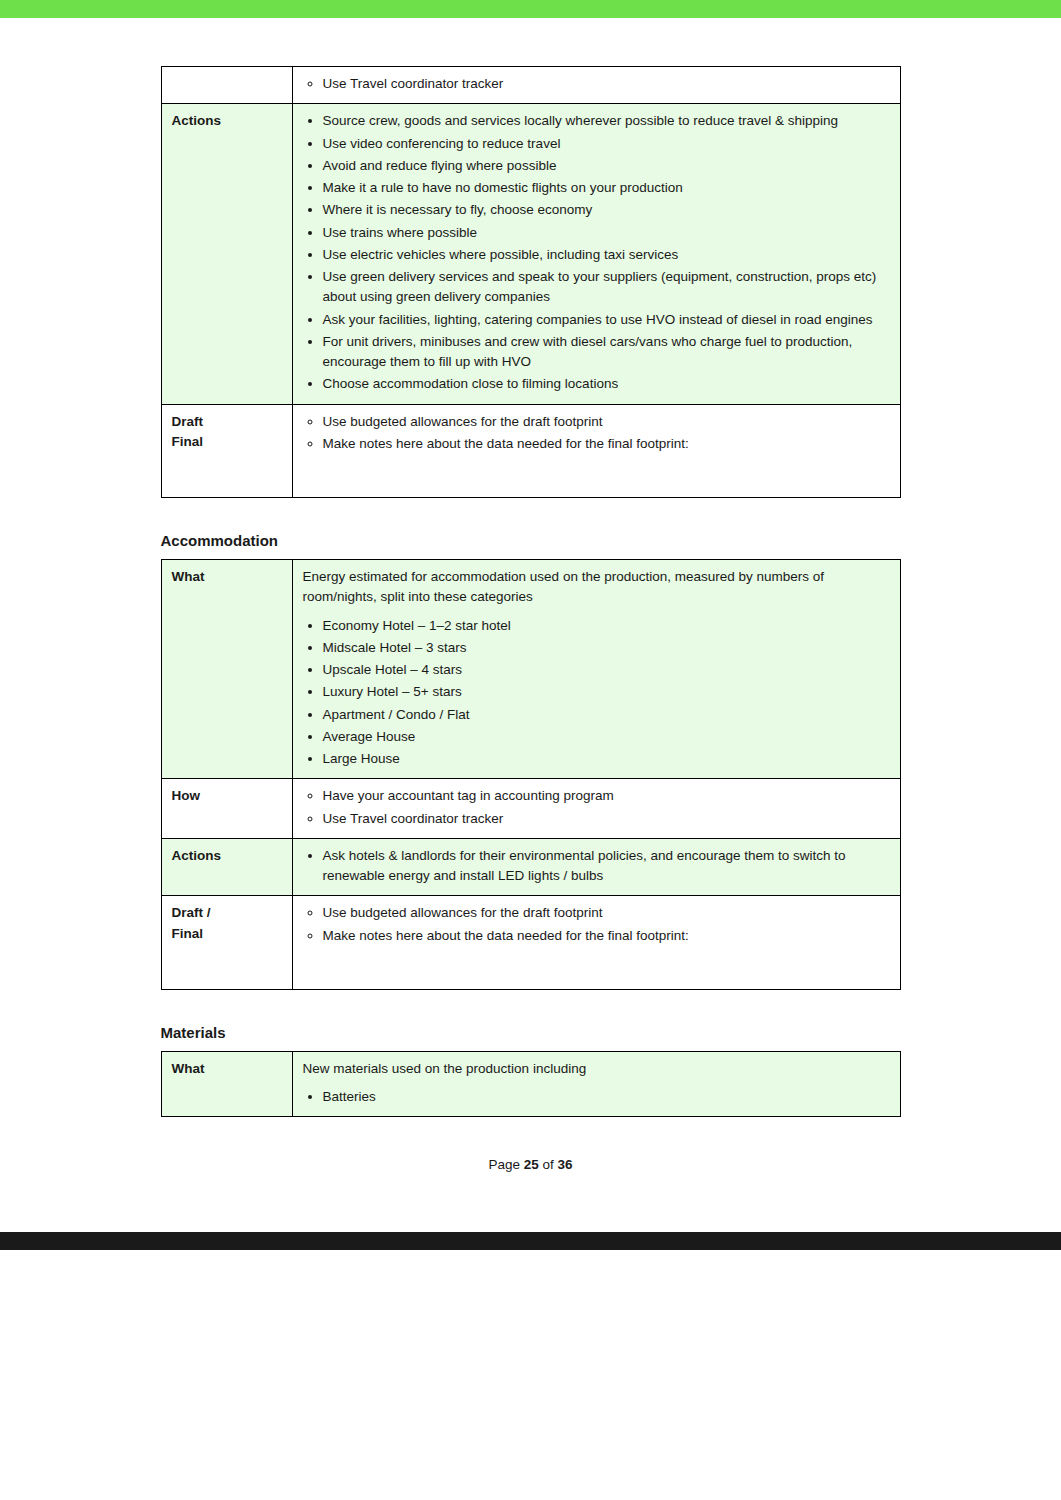| | Use Travel coordinator tracker |
| Actions | Source crew, goods and services locally wherever possible to reduce travel & shipping Use video conferencing to reduce travel Avoid and reduce flying where possible Make it a rule to have no domestic flights on your production Where it is necessary to fly, choose economy Use trains where possible Use electric vehicles where possible, including taxi services Use green delivery services and speak to your suppliers (equipment, construction, props etc) about using green delivery companies Ask your facilities, lighting, catering companies to use HVO instead of diesel in road engines For unit drivers, minibuses and crew with diesel cars/vans who charge fuel to production, encourage them to fill up with HVO Choose accommodation close to filming locations |
| Draft Final | Use budgeted allowances for the draft footprint Make notes here about the data needed for the final footprint: |
Accommodation
| What | Energy estimated for accommodation used on the production, measured by numbers of room/nights, split into these categories Economy Hotel – 1–2 star hotel Midscale Hotel – 3 stars Upscale Hotel – 4 stars Luxury Hotel – 5+ stars Apartment / Condo / Flat Average House Large House |
| How | Have your accountant tag in accounting program Use Travel coordinator tracker |
| Actions | Ask hotels & landlords for their environmental policies, and encourage them to switch to renewable energy and install LED lights / bulbs |
| Draft / Final | Use budgeted allowances for the draft footprint Make notes here about the data needed for the final footprint: |
Materials
| What | New materials used on the production including Batteries |
Page 25 of 36